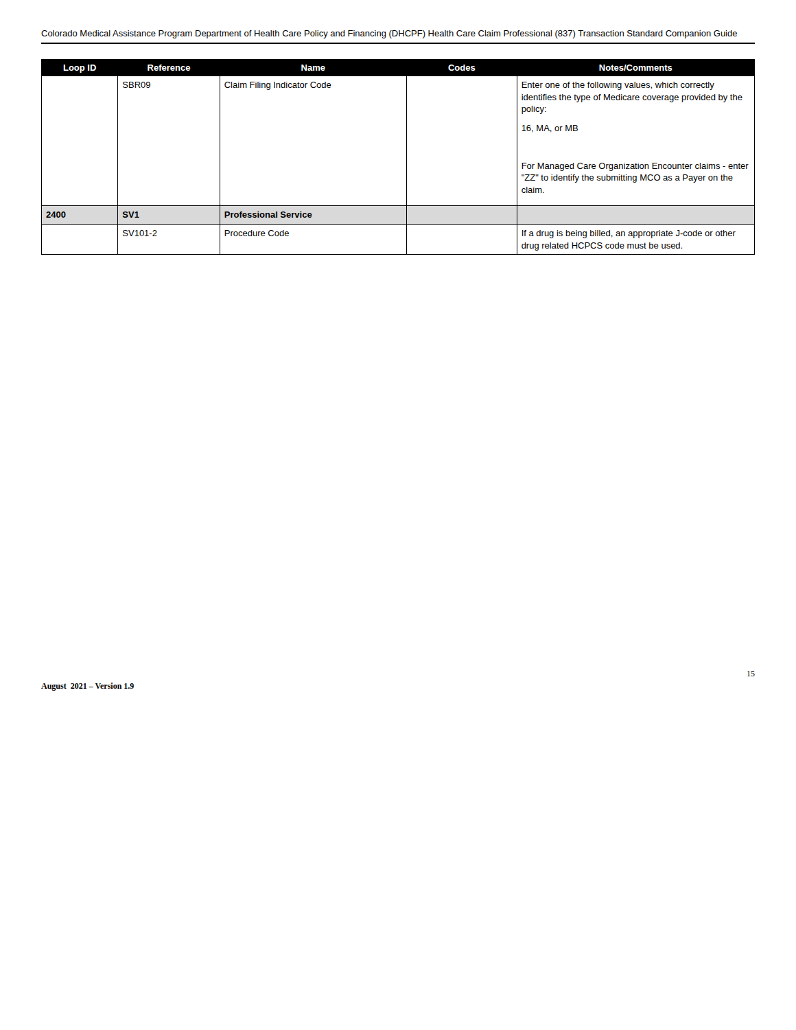Colorado Medical Assistance Program Department of Health Care Policy and Financing (DHCPF) Health Care Claim Professional (837) Transaction Standard Companion Guide
| Loop ID | Reference | Name | Codes | Notes/Comments |
| --- | --- | --- | --- | --- |
| | SBR09 | Claim Filing Indicator Code | | Enter one of the following values, which correctly identifies the type of Medicare coverage provided by the policy: 16, MA, or MB For Managed Care Organization Encounter claims - enter "ZZ" to identify the submitting MCO as a Payer on the claim. |
| 2400 | SV1 | Professional Service | | |
| | SV101-2 | Procedure Code | | If a drug is being billed, an appropriate J-code or other drug related HCPCS code must be used. |
August 2021 – Version 1.9 15